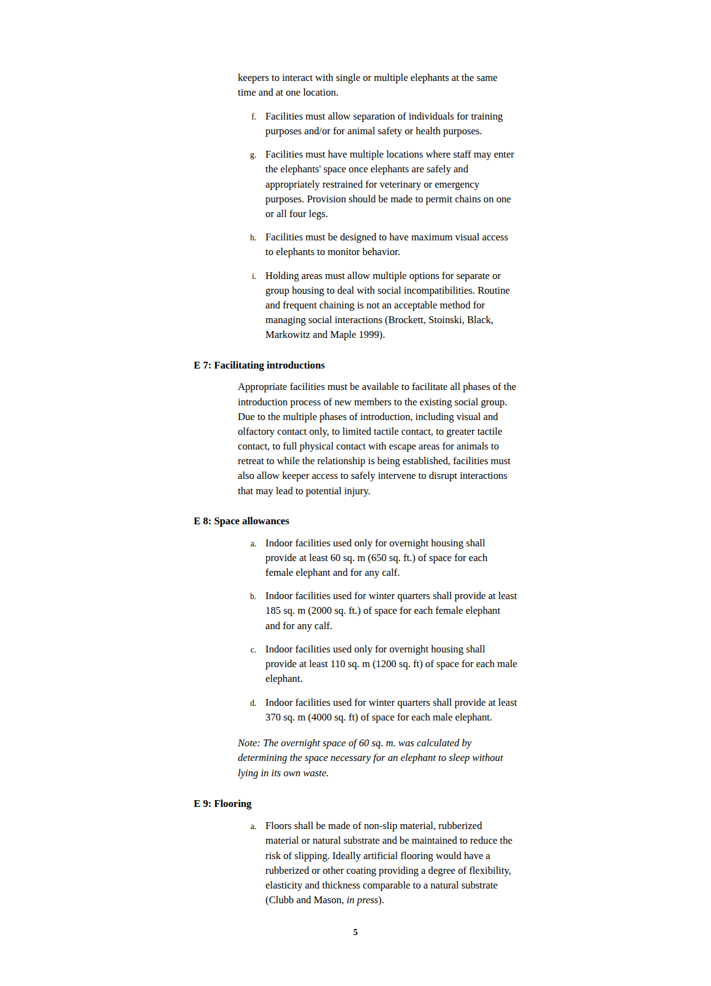keepers to interact with single or multiple elephants at the same time and at one location.
Facilities must allow separation of individuals for training purposes and/or for animal safety or health purposes.
Facilities must have multiple locations where staff may enter the elephants' space once elephants are safely and appropriately restrained for veterinary or emergency purposes. Provision should be made to permit chains on one or all four legs.
Facilities must be designed to have maximum visual access to elephants to monitor behavior.
Holding areas must allow multiple options for separate or group housing to deal with social incompatibilities. Routine and frequent chaining is not an acceptable method for managing social interactions (Brockett, Stoinski, Black, Markowitz and Maple 1999).
E 7: Facilitating introductions
Appropriate facilities must be available to facilitate all phases of the introduction process of new members to the existing social group. Due to the multiple phases of introduction, including visual and olfactory contact only, to limited tactile contact, to greater tactile contact, to full physical contact with escape areas for animals to retreat to while the relationship is being established, facilities must also allow keeper access to safely intervene to disrupt interactions that may lead to potential injury.
E 8: Space allowances
Indoor facilities used only for overnight housing shall provide at least 60 sq. m (650 sq. ft.) of space for each female elephant and for any calf.
Indoor facilities used for winter quarters shall provide at least 185 sq. m (2000 sq. ft.) of space for each female elephant and for any calf.
Indoor facilities used only for overnight housing shall provide at least 110 sq. m (1200 sq. ft) of space for each male elephant.
Indoor facilities used for winter quarters shall provide at least 370 sq. m (4000 sq. ft) of space for each male elephant.
Note: The overnight space of 60 sq. m. was calculated by determining the space necessary for an elephant to sleep without lying in its own waste.
E 9: Flooring
Floors shall be made of non-slip material, rubberized material or natural substrate and be maintained to reduce the risk of slipping. Ideally artificial flooring would have a rubberized or other coating providing a degree of flexibility, elasticity and thickness comparable to a natural substrate (Clubb and Mason, in press).
5